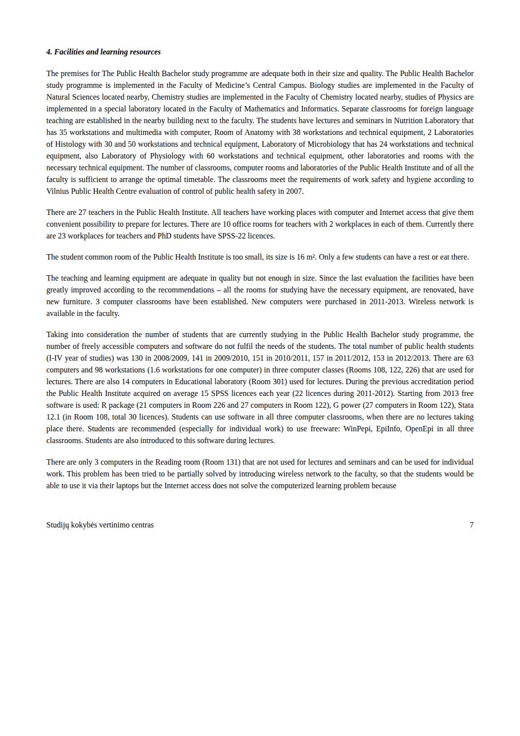4. Facilities and learning resources
The premises for The Public Health Bachelor study programme are adequate both in their size and quality. The Public Health Bachelor study programme is implemented in the Faculty of Medicine’s Central Campus. Biology studies are implemented in the Faculty of Natural Sciences located nearby, Chemistry studies are implemented in the Faculty of Chemistry located nearby, studies of Physics are implemented in a special laboratory located in the Faculty of Mathematics and Informatics. Separate classrooms for foreign language teaching are established in the nearby building next to the faculty. The students have lectures and seminars in Nutrition Laboratory that has 35 workstations and multimedia with computer, Room of Anatomy with 38 workstations and technical equipment, 2 Laboratories of Histology with 30 and 50 workstations and technical equipment, Laboratory of Microbiology that has 24 workstations and technical equipment, also Laboratory of Physiology with 60 workstations and technical equipment, other laboratories and rooms with the necessary technical equipment. The number of classrooms, computer rooms and laboratories of the Public Health Institute and of all the faculty is sufficient to arrange the optimal timetable. The classrooms meet the requirements of work safety and hygiene according to Vilnius Public Health Centre evaluation of control of public health safety in 2007.
There are 27 teachers in the Public Health Institute. All teachers have working places with computer and Internet access that give them convenient possibility to prepare for lectures. There are 10 office rooms for teachers with 2 workplaces in each of them. Currently there are 23 workplaces for teachers and PhD students have SPSS-22 licences.
The student common room of the Public Health Institute is too small, its size is 16 m². Only a few students can have a rest or eat there.
The teaching and learning equipment are adequate in quality but not enough in size. Since the last evaluation the facilities have been greatly improved according to the recommendations – all the rooms for studying have the necessary equipment, are renovated, have new furniture. 3 computer classrooms have been established. New computers were purchased in 2011-2013. Wireless network is available in the faculty.
Taking into consideration the number of students that are currently studying in the Public Health Bachelor study programme, the number of freely accessible computers and software do not fulfil the needs of the students. The total number of public health students (I-IV year of studies) was 130 in 2008/2009, 141 in 2009/2010, 151 in 2010/2011, 157 in 2011/2012, 153 in 2012/2013. There are 63 computers and 98 workstations (1.6 workstations for one computer) in three computer classes (Rooms 108, 122, 226) that are used for lectures. There are also 14 computers in Educational laboratory (Room 301) used for lectures. During the previous accreditation period the Public Health Institute acquired on average 15 SPSS licences each year (22 licences during 2011-2012). Starting from 2013 free software is used: R package (21 computers in Room 226 and 27 computers in Room 122), G power (27 computers in Room 122), Stata 12.1 (in Room 108, total 30 licences). Students can use software in all three computer classrooms, when there are no lectures taking place there. Students are recommended (especially for individual work) to use freeware: WinPepi, EpiInfo, OpenEpi in all three classrooms. Students are also introduced to this software during lectures.
There are only 3 computers in the Reading room (Room 131) that are not used for lectures and seminars and can be used for individual work. This problem has been tried to be partially solved by introducing wireless network to the faculty, so that the students would be able to use it via their laptops but the Internet access does not solve the computerized learning problem because
Studijų kokybės vertinimo centras 7